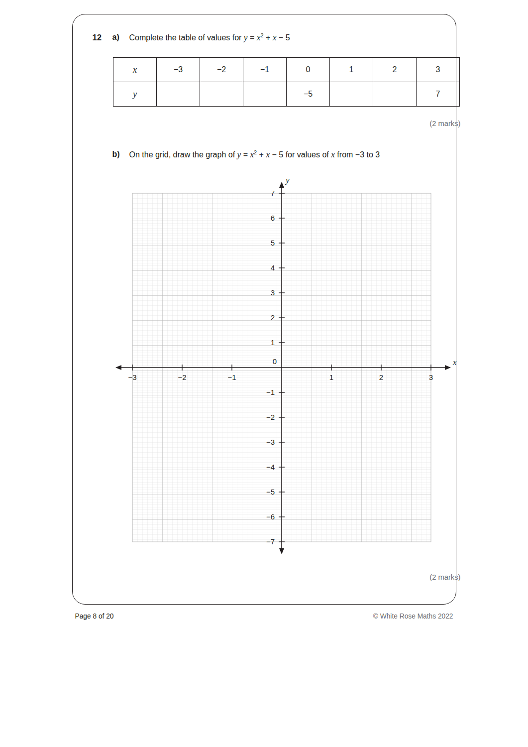12
a)
Complete the table of values for y = x2 + x − 5
| x | −3 | −2 | −1 | 0 | 1 | 2 | 3 |
| y | | | | −5 | | | 7 |
(2 marks)
b)
On the grid, draw the graph of y = x2 + x − 5 for values of x from −3 to 3
y x 7 6 5 4 3 2 1 0 −1 −2 −3 −4 −5 −6 −7 −3 −2 −1 1 2 3
(2 marks)
Page 8 of 20
© White Rose Maths 2022